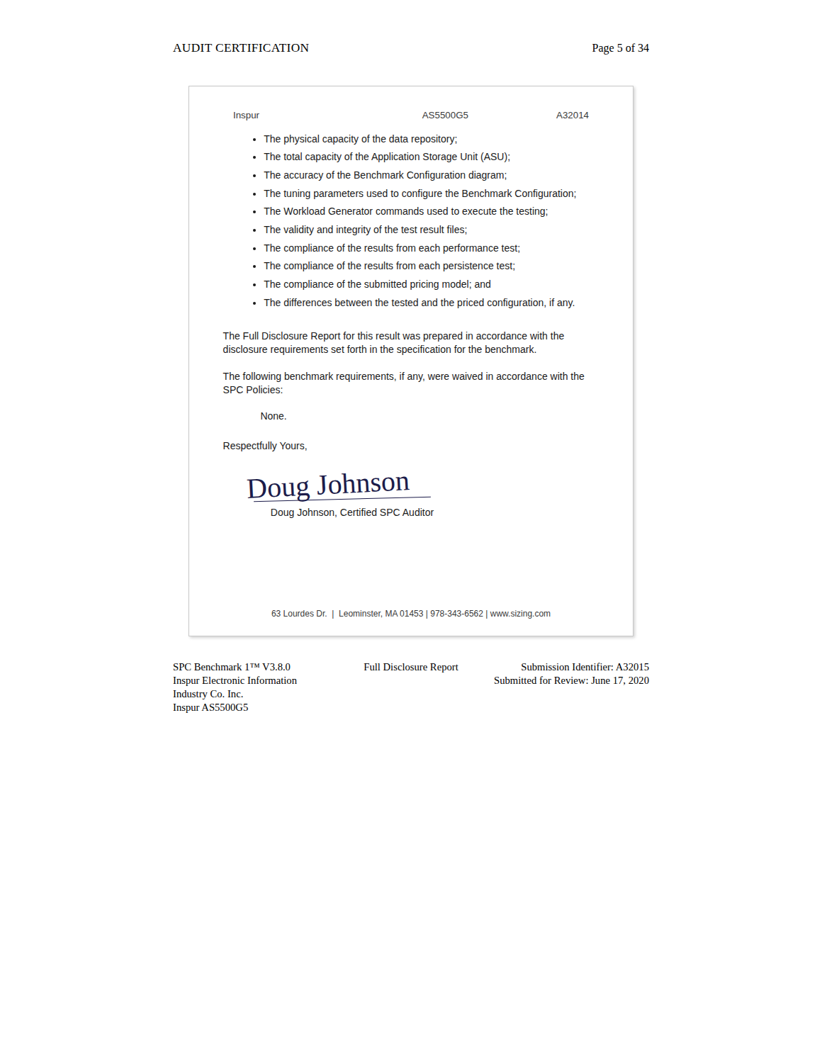AUDIT CERTIFICATION Page 5 of 34
Inspur AS5500G5 A32014
The physical capacity of the data repository;
The total capacity of the Application Storage Unit (ASU);
The accuracy of the Benchmark Configuration diagram;
The tuning parameters used to configure the Benchmark Configuration;
The Workload Generator commands used to execute the testing;
The validity and integrity of the test result files;
The compliance of the results from each performance test;
The compliance of the results from each persistence test;
The compliance of the submitted pricing model; and
The differences between the tested and the priced configuration, if any.
The Full Disclosure Report for this result was prepared in accordance with the disclosure requirements set forth in the specification for the benchmark.
The following benchmark requirements, if any, were waived in accordance with the SPC Policies:
None.
Respectfully Yours,
Doug Johnson
Doug Johnson, Certified SPC Auditor
63 Lourdes Dr. | Leominster, MA 01453 | 978-343-6562 | www.sizing.com
SPC Benchmark 1™ V3.8.0
Full Disclosure Report
Submission Identifier: A32015
Inspur Electronic Information Industry Co. Inc.
Submitted for Review: June 17, 2020
Inspur AS5500G5